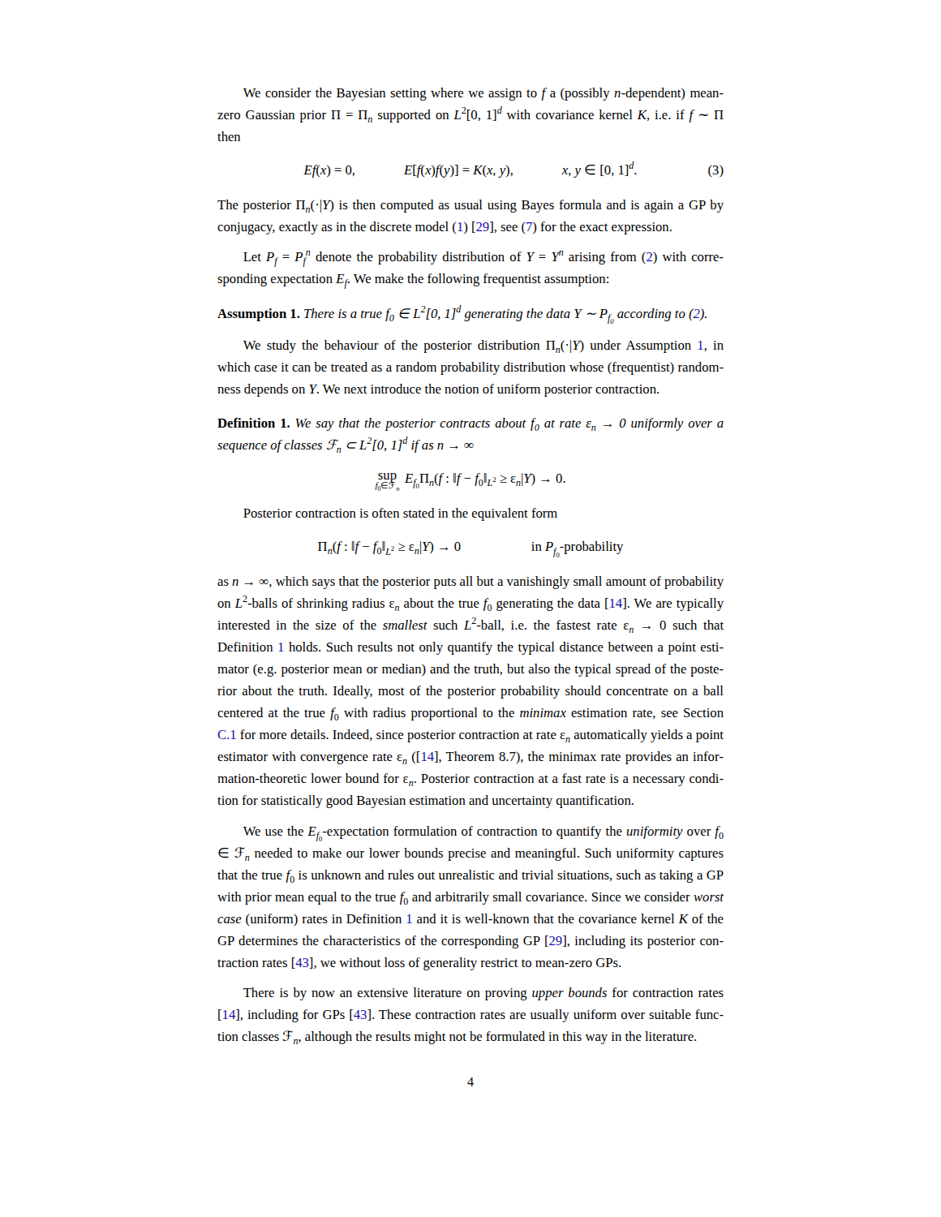We consider the Bayesian setting where we assign to f a (possibly n-dependent) mean-zero Gaussian prior Π = Πn supported on L2[0, 1]d with covariance kernel K, i.e. if f ∼ Π then
Ef(x) = 0, E[f(x)f(y)] = K(x, y), x, y ∈ [0, 1]d.
(3)
The posterior Πn(·|Y) is then computed as usual using Bayes formula and is again a GP by conjugacy, exactly as in the discrete model (1) [29], see (7) for the exact expression.
Let Pf = Pfn denote the probability distribution of Y = Yn arising from (2) with corresponding expectation Ef. We make the following frequentist assumption:
Assumption 1. There is a true f0 ∈ L2[0, 1]d generating the data Y ∼ Pf0 according to (2).
We study the behaviour of the posterior distribution Πn(·|Y) under Assumption 1, in which case it can be treated as a random probability distribution whose (frequentist) randomness depends on Y. We next introduce the notion of uniform posterior contraction.
Definition 1. We say that the posterior contracts about f0 at rate εn → 0 uniformly over a sequence of classes ℱn ⊂ L2[0, 1]d if as n → ∞
sup f0∈ℱn Ef0Πn(f : ‖f − f0‖L2 ≥ εn|Y) → 0.
Posterior contraction is often stated in the equivalent form
Πn(f : ‖f − f0‖L2 ≥ εn|Y) → 0 in Pf0-probability
as n → ∞, which says that the posterior puts all but a vanishingly small amount of probability on L2-balls of shrinking radius εn about the true f0 generating the data [14]. We are typically interested in the size of the smallest such L2-ball, i.e. the fastest rate εn → 0 such that Definition 1 holds. Such results not only quantify the typical distance between a point estimator (e.g. posterior mean or median) and the truth, but also the typical spread of the posterior about the truth. Ideally, most of the posterior probability should concentrate on a ball centered at the true f0 with radius proportional to the minimax estimation rate, see Section C.1 for more details. Indeed, since posterior contraction at rate εn automatically yields a point estimator with convergence rate εn ([14], Theorem 8.7), the minimax rate provides an information-theoretic lower bound for εn. Posterior contraction at a fast rate is a necessary condition for statistically good Bayesian estimation and uncertainty quantification.
We use the Ef0-expectation formulation of contraction to quantify the uniformity over f0 ∈ ℱn needed to make our lower bounds precise and meaningful. Such uniformity captures that the true f0 is unknown and rules out unrealistic and trivial situations, such as taking a GP with prior mean equal to the true f0 and arbitrarily small covariance. Since we consider worst case (uniform) rates in Definition 1 and it is well-known that the covariance kernel K of the GP determines the characteristics of the corresponding GP [29], including its posterior contraction rates [43], we without loss of generality restrict to mean-zero GPs.
There is by now an extensive literature on proving upper bounds for contraction rates [14], including for GPs [43]. These contraction rates are usually uniform over suitable function classes ℱn, although the results might not be formulated in this way in the literature.
4